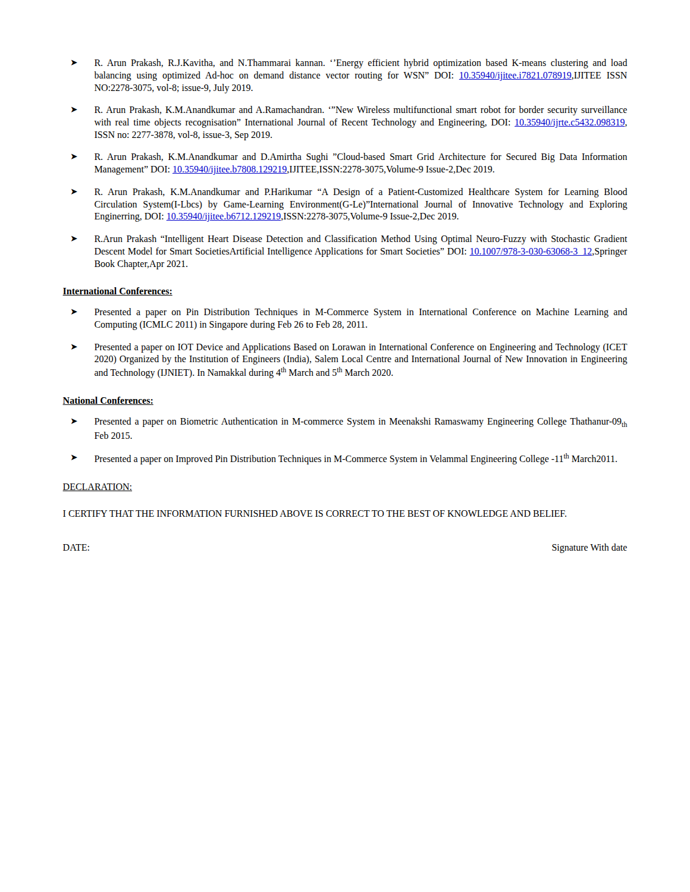R. Arun Prakash, R.J.Kavitha, and N.Thammarai kannan. ‘’Energy efficient hybrid optimization based K-means clustering and load balancing using optimized Ad-hoc on demand distance vector routing for WSN” DOI: 10.35940/ijitee.i7821.078919,IJITEE ISSN NO:2278-3075, vol-8; issue-9, July 2019.
R. Arun Prakash, K.M.Anandkumar and A.Ramachandran. ‘”New Wireless multifunctional smart robot for border security surveillance with real time objects recognisation” International Journal of Recent Technology and Engineering, DOI: 10.35940/ijrte.c5432.098319, ISSN no: 2277-3878, vol-8, issue-3, Sep 2019.
R. Arun Prakash, K.M.Anandkumar and D.Amirtha Sughi ”Cloud-based Smart Grid Architecture for Secured Big Data Information Management” DOI: 10.35940/ijitee.b7808.129219,IJITEE,ISSN:2278-3075,Volume-9 Issue-2,Dec 2019.
R. Arun Prakash, K.M.Anandkumar and P.Harikumar “A Design of a Patient-Customized Healthcare System for Learning Blood Circulation System(I-Lbcs) by Game-Learning Environment(G-Le)”International Journal of Innovative Technology and Exploring Enginerring, DOI: 10.35940/ijitee.b6712.129219,ISSN:2278-3075,Volume-9 Issue-2,Dec 2019.
R.Arun Prakash “Intelligent Heart Disease Detection and Classification Method Using Optimal Neuro-Fuzzy with Stochastic Gradient Descent Model for Smart SocietiesArtificial Intelligence Applications for Smart Societies” DOI: 10.1007/978-3-030-63068-3_12,Springer Book Chapter,Apr 2021.
International Conferences:
Presented a paper on Pin Distribution Techniques in M-Commerce System in International Conference on Machine Learning and Computing (ICMLC 2011) in Singapore during Feb 26 to Feb 28, 2011.
Presented a paper on IOT Device and Applications Based on Lorawan in International Conference on Engineering and Technology (ICET 2020) Organized by the Institution of Engineers (India), Salem Local Centre and International Journal of New Innovation in Engineering and Technology (IJNIET). In Namakkal during 4th March and 5th March 2020.
National Conferences:
Presented a paper on Biometric Authentication in M-commerce System in Meenakshi Ramaswamy Engineering College Thathanur-09th Feb 2015.
Presented a paper on Improved Pin Distribution Techniques in M-Commerce System in Velammal Engineering College -11th March2011.
DECLARATION:
I CERTIFY THAT THE INFORMATION FURNISHED ABOVE IS CORRECT TO THE BEST OF KNOWLEDGE AND BELIEF.
DATE: Signature With date